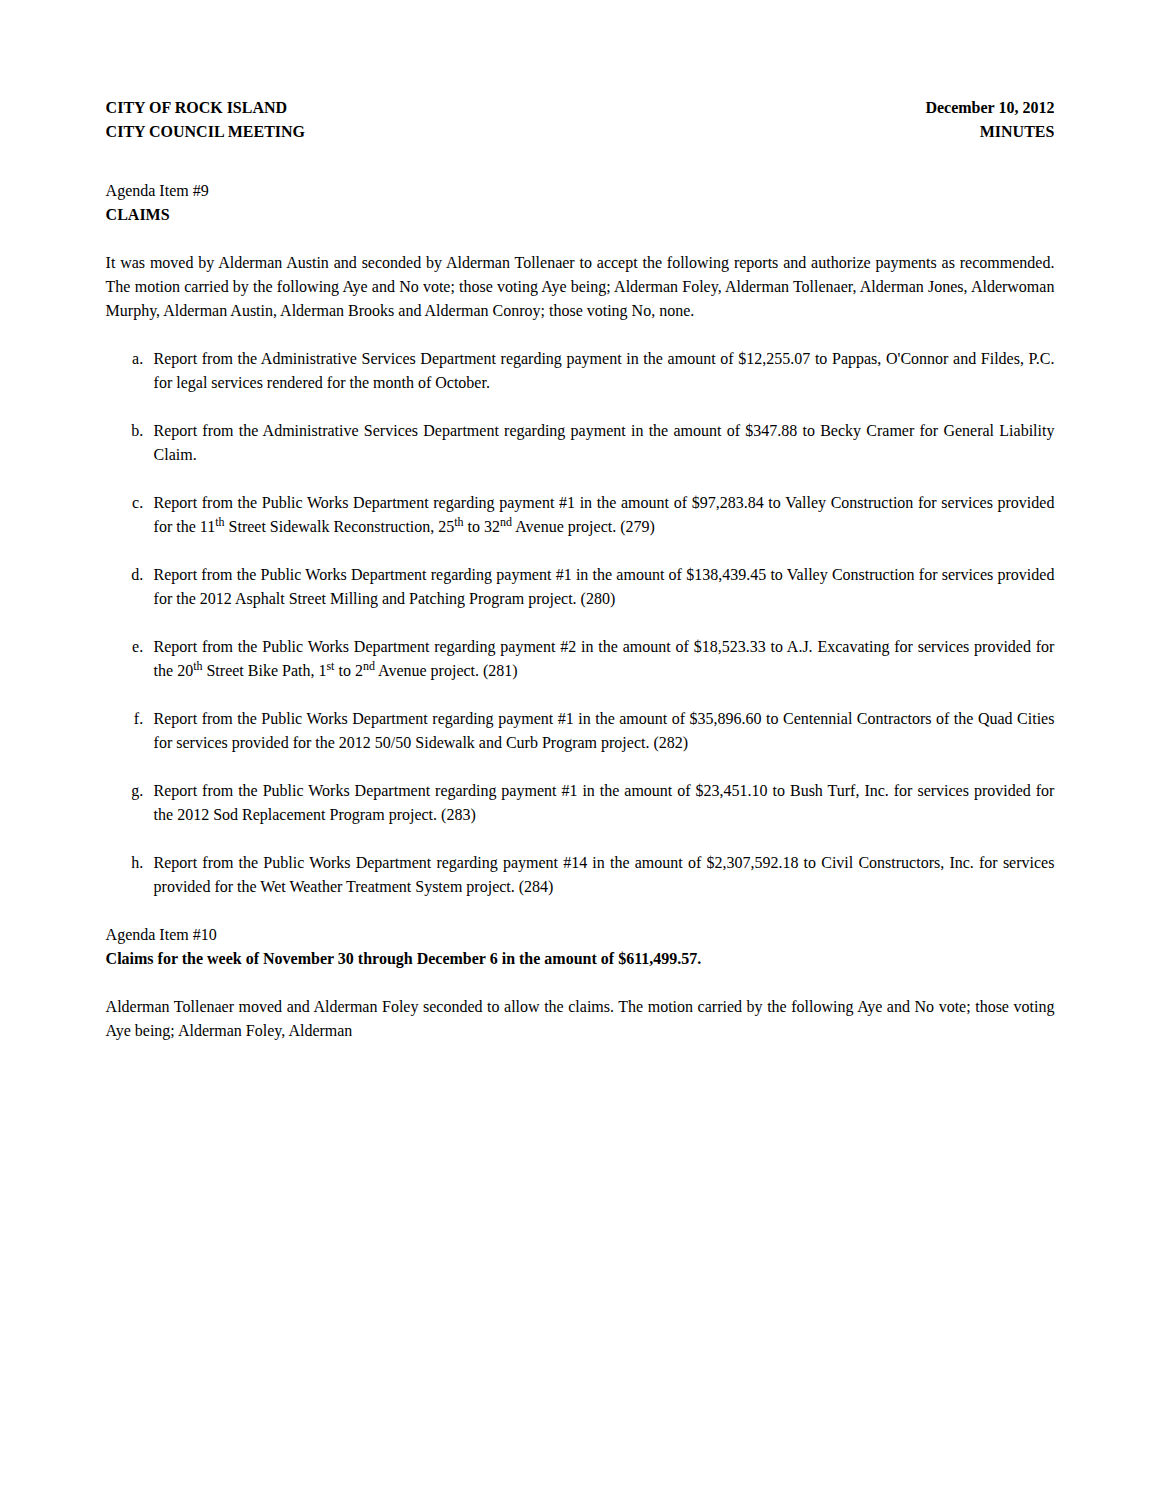CITY OF ROCK ISLAND
CITY COUNCIL MEETING
December 10, 2012
MINUTES
Agenda Item #9
Claims
It was moved by Alderman Austin and seconded by Alderman Tollenaer to accept the following reports and authorize payments as recommended. The motion carried by the following Aye and No vote; those voting Aye being; Alderman Foley, Alderman Tollenaer, Alderman Jones, Alderwoman Murphy, Alderman Austin, Alderman Brooks and Alderman Conroy; those voting No, none.
Report from the Administrative Services Department regarding payment in the amount of $12,255.07 to Pappas, O'Connor and Fildes, P.C. for legal services rendered for the month of October.
Report from the Administrative Services Department regarding payment in the amount of $347.88 to Becky Cramer for General Liability Claim.
Report from the Public Works Department regarding payment #1 in the amount of $97,283.84 to Valley Construction for services provided for the 11th Street Sidewalk Reconstruction, 25th to 32nd Avenue project. (279)
Report from the Public Works Department regarding payment #1 in the amount of $138,439.45 to Valley Construction for services provided for the 2012 Asphalt Street Milling and Patching Program project. (280)
Report from the Public Works Department regarding payment #2 in the amount of $18,523.33 to A.J. Excavating for services provided for the 20th Street Bike Path, 1st to 2nd Avenue project. (281)
Report from the Public Works Department regarding payment #1 in the amount of $35,896.60 to Centennial Contractors of the Quad Cities for services provided for the 2012 50/50 Sidewalk and Curb Program project. (282)
Report from the Public Works Department regarding payment #1 in the amount of $23,451.10 to Bush Turf, Inc. for services provided for the 2012 Sod Replacement Program project. (283)
Report from the Public Works Department regarding payment #14 in the amount of $2,307,592.18 to Civil Constructors, Inc. for services provided for the Wet Weather Treatment System project. (284)
Agenda Item #10
Claims for the week of November 30 through December 6 in the amount of $611,499.57.
Alderman Tollenaer moved and Alderman Foley seconded to allow the claims. The motion carried by the following Aye and No vote; those voting Aye being; Alderman Foley, Alderman